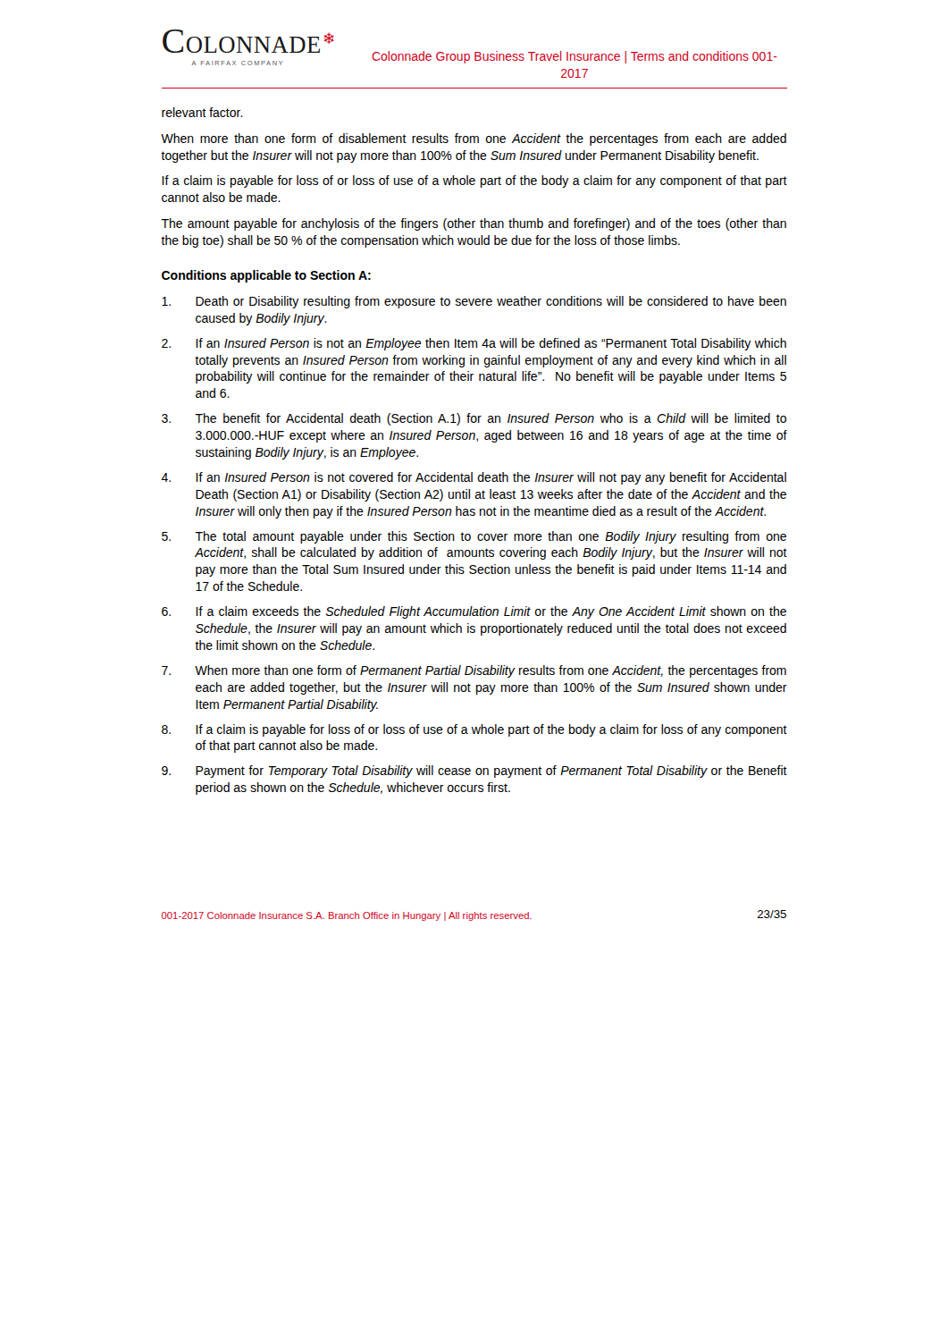COLONNADE❄
A Fairfax Company
Colonnade Group Business Travel Insurance | Terms and conditions 001-2017
relevant factor.
When more than one form of disablement results from one Accident the percentages from each are added together but the Insurer will not pay more than 100% of the Sum Insured under Permanent Disability benefit.
If a claim is payable for loss of or loss of use of a whole part of the body a claim for any component of that part cannot also be made.
The amount payable for anchylosis of the fingers (other than thumb and forefinger) and of the toes (other than the big toe) shall be 50 % of the compensation which would be due for the loss of those limbs.
Conditions applicable to Section A:
Death or Disability resulting from exposure to severe weather conditions will be considered to have been caused by Bodily Injury.
If an Insured Person is not an Employee then Item 4a will be defined as “Permanent Total Disability which totally prevents an Insured Person from working in gainful employment of any and every kind which in all probability will continue for the remainder of their natural life”. No benefit will be payable under Items 5 and 6.
The benefit for Accidental death (Section A.1) for an Insured Person who is a Child will be limited to 3.000.000.-HUF except where an Insured Person, aged between 16 and 18 years of age at the time of sustaining Bodily Injury, is an Employee.
If an Insured Person is not covered for Accidental death the Insurer will not pay any benefit for Accidental Death (Section A1) or Disability (Section A2) until at least 13 weeks after the date of the Accident and the Insurer will only then pay if the Insured Person has not in the meantime died as a result of the Accident.
The total amount payable under this Section to cover more than one Bodily Injury resulting from one Accident, shall be calculated by addition of amounts covering each Bodily Injury, but the Insurer will not pay more than the Total Sum Insured under this Section unless the benefit is paid under Items 11-14 and 17 of the Schedule.
If a claim exceeds the Scheduled Flight Accumulation Limit or the Any One Accident Limit shown on the Schedule, the Insurer will pay an amount which is proportionately reduced until the total does not exceed the limit shown on the Schedule.
When more than one form of Permanent Partial Disability results from one Accident, the percentages from each are added together, but the Insurer will not pay more than 100% of the Sum Insured shown under Item Permanent Partial Disability.
If a claim is payable for loss of or loss of use of a whole part of the body a claim for loss of any component of that part cannot also be made.
Payment for Temporary Total Disability will cease on payment of Permanent Total Disability or the Benefit period as shown on the Schedule, whichever occurs first.
001-2017 Colonnade Insurance S.A. Branch Office in Hungary | All rights reserved.
23/35